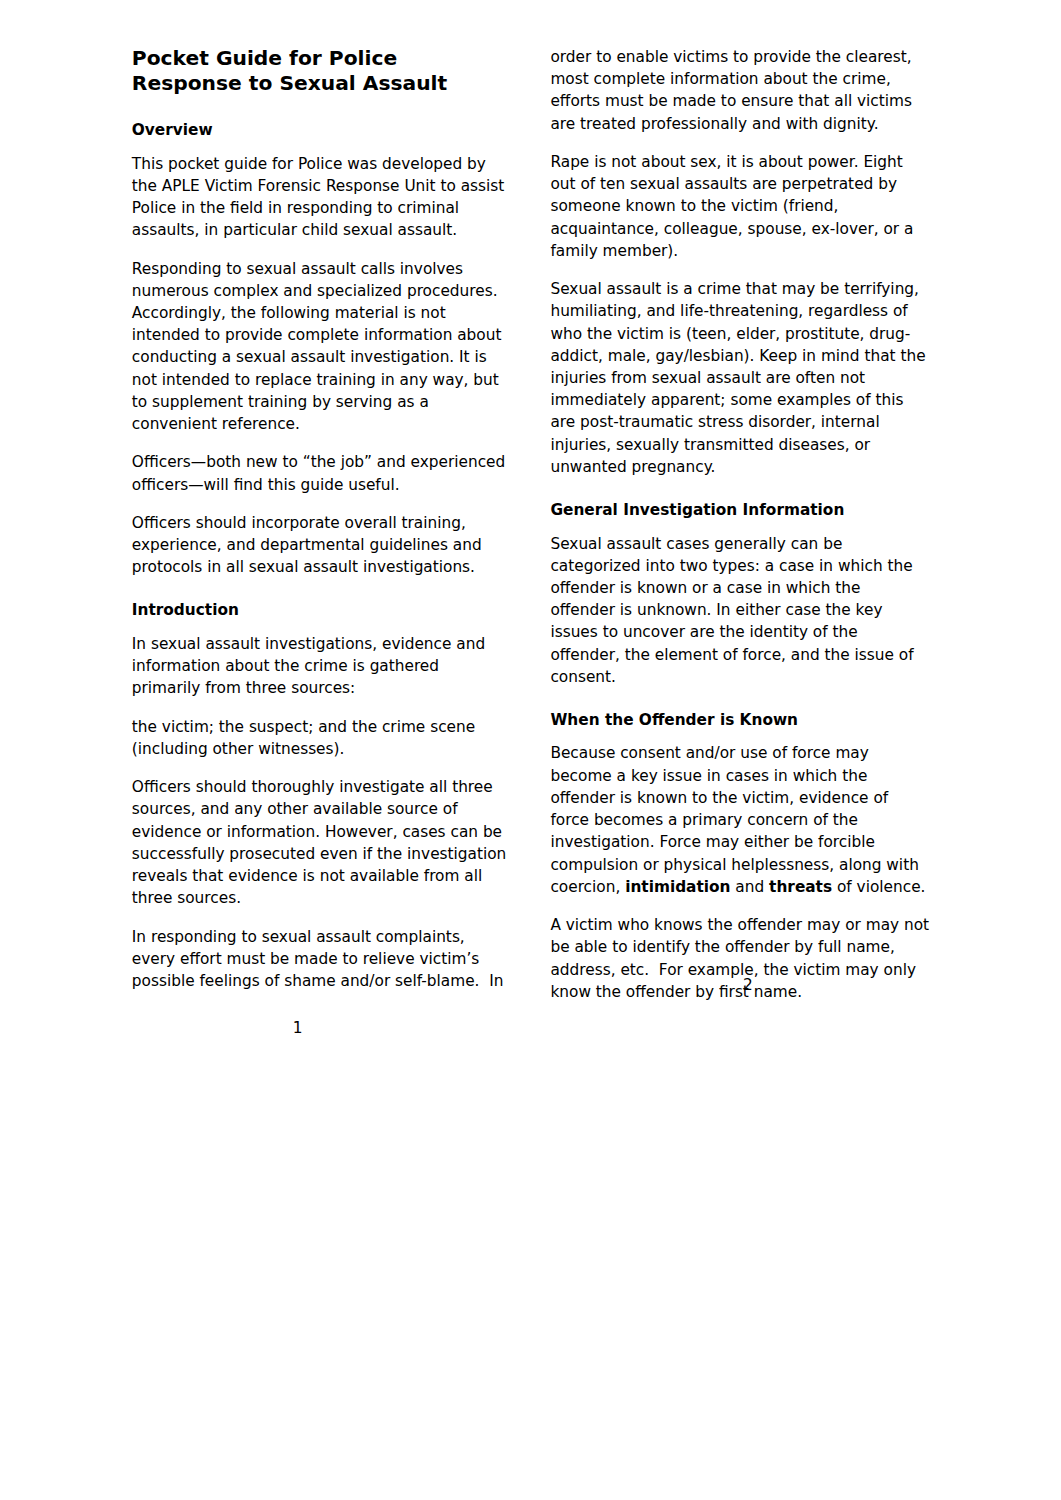Pocket Guide for Police Response to Sexual Assault
Overview
This pocket guide for Police was developed by the APLE Victim Forensic Response Unit to assist Police in the field in responding to criminal assaults, in particular child sexual assault.
Responding to sexual assault calls involves numerous complex and specialized procedures. Accordingly, the following material is not intended to provide complete information about conducting a sexual assault investigation. It is not intended to replace training in any way, but to supplement training by serving as a convenient reference.
Officers—both new to “the job” and experienced officers—will find this guide useful.
Officers should incorporate overall training, experience, and departmental guidelines and protocols in all sexual assault investigations.
Introduction
In sexual assault investigations, evidence and information about the crime is gathered primarily from three sources:
the victim; the suspect; and the crime scene (including other witnesses).
Officers should thoroughly investigate all three sources, and any other available source of evidence or information. However, cases can be successfully prosecuted even if the investigation reveals that evidence is not available from all three sources.
In responding to sexual assault complaints, every effort must be made to relieve victim’s possible feelings of shame and/or self-blame. In order to enable victims to provide the clearest, most complete information about the crime, efforts must be made to ensure that all victims are treated professionally and with dignity.
Rape is not about sex, it is about power. Eight out of ten sexual assaults are perpetrated by someone known to the victim (friend, acquaintance, colleague, spouse, ex-lover, or a family member).
Sexual assault is a crime that may be terrifying, humiliating, and life-threatening, regardless of who the victim is (teen, elder, prostitute, drug-addict, male, gay/lesbian). Keep in mind that the injuries from sexual assault are often not immediately apparent; some examples of this are post-traumatic stress disorder, internal injuries, sexually transmitted diseases, or unwanted pregnancy.
General Investigation Information
Sexual assault cases generally can be categorized into two types: a case in which the offender is known or a case in which the offender is unknown. In either case the key issues to uncover are the identity of the offender, the element of force, and the issue of consent.
When the Offender is Known
Because consent and/or use of force may become a key issue in cases in which the offender is known to the victim, evidence of force becomes a primary concern of the investigation. Force may either be forcible compulsion or physical helplessness, along with coercion, intimidation and threats of violence.
A victim who knows the offender may or may not be able to identify the offender by full name, address, etc. For example, the victim may only know the offender by first name.
1
2